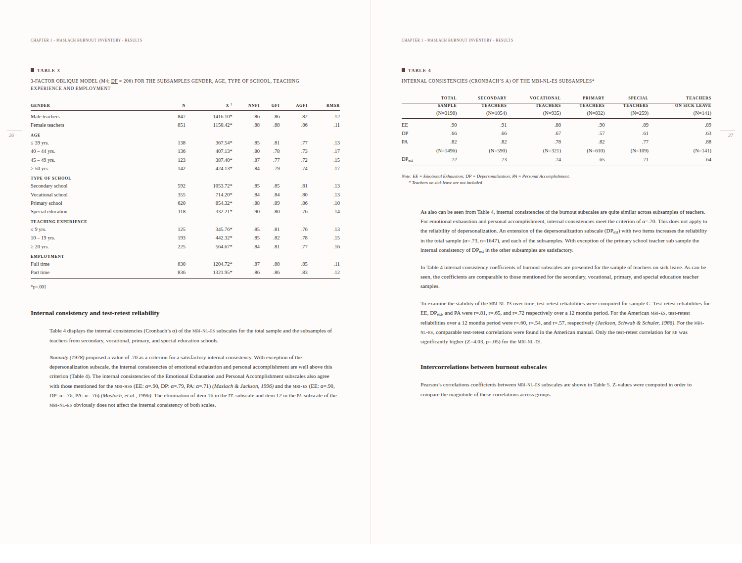Chapter 1 - Maslach Burnout Inventory - Results
26
TABLE 3
3-factor oblique model (M4; df = 206) for the subsamples gender, age, type of school, teaching experience and employment
| Gender | N | χ 2 | NNFI | GFI | AGFI | RMSR |
| --- | --- | --- | --- | --- | --- | --- |
| Male teachers | 847 | 1416.10* | .86 | .86 | .82 | .12 |
| Female teachers | 851 | 1150.42* | .88 | .88 | .86 | .11 |
| Age | | | | | | |
| ≤ 39 yrs. | 138 | 367.54* | .85 | .81 | .77 | .13 |
| 40 – 44 yrs. | 136 | 407.13* | .80 | .78 | .73 | .17 |
| 45 – 49 yrs. | 123 | 387.40* | .87 | .77 | .72 | .15 |
| ≥ 50 yrs. | 142 | 424.13* | .84 | .79 | .74 | .17 |
| Type of school | | | | | | |
| Secondary school | 592 | 1053.72* | .85 | .85 | .81 | .13 |
| Vocational school | 355 | 714.20* | .84 | .84 | .80 | .13 |
| Primary school | 620 | 854.32* | .88 | .89 | .86 | .10 |
| Special education | 118 | 332.21* | .90 | .80 | .76 | .14 |
| Teaching experience | | | | | | |
| ≤ 9 yrs. | 125 | 345.76* | .85 | .81 | .76 | .13 |
| 10 – 19 yrs. | 193 | 442.32* | .85 | .82 | .78 | .15 |
| ≥ 20 yrs. | 225 | 564.67* | .84 | .81 | .77 | .16 |
| Employment | | | | | | |
| Full time | 830 | 1204.72* | .87 | .88 | .85 | .11 |
| Part time | 836 | 1321.95* | .86 | .86 | .83 | .12 |
*p=.001
Internal consistency and test-retest reliability
Table 4 displays the internal consistencies (Cronbach’s α) of the mbi-nl-es subscales for the total sample and the subsamples of teachers from secondary, vocational, primary, and special education schools.
Nunnaly (1978) proposed a value of .70 as a criterion for a satisfactory internal consistency. With exception of the depersonalization subscale, the internal consistencies of emotional exhaustion and personal accomplishment are well above this criterion (Table 4). The internal consistencies of the Emotional Exhaustion and Personal Accomplishment subscales also agree with those mentioned for the mbi-hss (EE: α=.90, DP: α=.79, PA: α=.71) (Maslach & Jackson, 1996) and the mbi-es (EE: α=.90, DP: α=.76, PA: α=.76) (Maslach, et al., 1996). The elimination of item 16 in the ee-subscale and item 12 in the pa-subscale of the mbi-nl-es obviously does not affect the internal consistency of both scales.
Chapter 1 - Maslach Burnout Inventory - Results
27
TABLE 4
Internal consistencies (Cronbach’s α) of the MBI-NL-ES subsamples*
| | Total | Secondary | Vocational | Primary | Special | Teachers |
| --- | --- | --- | --- | --- | --- | --- |
| | sample | teachers | teachers | teachers | teachers | on sick leave |
| | (N=3198) | (N=1054) | (N=935) | (N=832) | (N=259) | (N=141) |
| EE | .90 | .91 | .88 | .90 | .89 | .89 |
| DP | .66 | .66 | .67 | .57 | .61 | .63 |
| PA | .82 | .82 | .78 | .82 | .77 | .88 |
| | (N=1496) | (N=590) | (N=321) | (N=610) | (N=109) | (N=141) |
| DP ext | .72 | .73 | .74 | .65 | .71 | .64 |
Note: EE = Emotional Exhaustion; DP = Depersonalization; PA = Personal Accomplishment. * Teachers on sick leave are not included
As also can be seen from Table 4, internal consistencies of the burnout subscales are quite similar across subsamples of teachers. For emotional exhaustion and personal accomplishment, internal consistencies meet the criterion of α=.70. This does not apply to the reliability of depersonalization. An extension of the depersonalization subscale (DPext) with two items increases the reliability in the total sample (α=.73, n=1647), and each of the subsamples. With exception of the primary school teacher sub sample the internal consistency of DPext in the other subsamples are satisfactory.
In Table 4 internal consistency coefficients of burnout subscales are presented for the sample of teachers on sick leave. As can be seen, the coefficients are comparable to those mentioned for the secondary, vocational, primary, and special education teacher samples.
To examine the stability of the mbi-nl-es over time, test-retest reliabilities were computed for sample C. Test-retest reliabilities for EE, DPext, and PA were r=.81, r=.65, and r=.72 respectively over a 12 months period. For the American mbi-es, test-retest reliabilities over a 12 months period were r=.60, r=.54, and r=.57, respectively (Jackson, Schwab & Schuler, 1986). For the mbi-nl-es, comparable test-retest correlations were found in the American manual. Only the test-retest correlation for ee was significantly higher (Z=4.03, p=.05) for the mbi-nl-es.
Intercorrelations between burnout subscales
Pearson’s correlations coefficients between mbi-nl-es subscales are shown in Table 5. Z-values were computed in order to compare the magnitude of these correlations across groups.